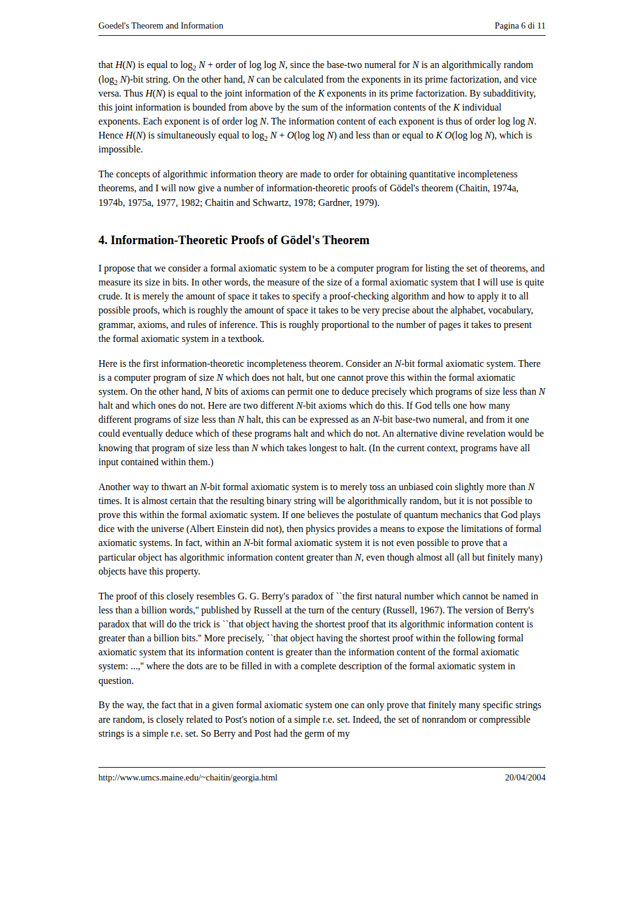Goedel's Theorem and Information Pagina 6 di 11
that H(N) is equal to log2 N + order of log log N, since the base-two numeral for N is an algorithmically random (log2 N)-bit string. On the other hand, N can be calculated from the exponents in its prime factorization, and vice versa. Thus H(N) is equal to the joint information of the K exponents in its prime factorization. By subadditivity, this joint information is bounded from above by the sum of the information contents of the K individual exponents. Each exponent is of order log N. The information content of each exponent is thus of order log log N. Hence H(N) is simultaneously equal to log2 N + O(log log N) and less than or equal to K O(log log N), which is impossible.
The concepts of algorithmic information theory are made to order for obtaining quantitative incompleteness theorems, and I will now give a number of information-theoretic proofs of Gödel's theorem (Chaitin, 1974a, 1974b, 1975a, 1977, 1982; Chaitin and Schwartz, 1978; Gardner, 1979).
4. Information-Theoretic Proofs of Gödel's Theorem
I propose that we consider a formal axiomatic system to be a computer program for listing the set of theorems, and measure its size in bits. In other words, the measure of the size of a formal axiomatic system that I will use is quite crude. It is merely the amount of space it takes to specify a proof-checking algorithm and how to apply it to all possible proofs, which is roughly the amount of space it takes to be very precise about the alphabet, vocabulary, grammar, axioms, and rules of inference. This is roughly proportional to the number of pages it takes to present the formal axiomatic system in a textbook.
Here is the first information-theoretic incompleteness theorem. Consider an N-bit formal axiomatic system. There is a computer program of size N which does not halt, but one cannot prove this within the formal axiomatic system. On the other hand, N bits of axioms can permit one to deduce precisely which programs of size less than N halt and which ones do not. Here are two different N-bit axioms which do this. If God tells one how many different programs of size less than N halt, this can be expressed as an N-bit base-two numeral, and from it one could eventually deduce which of these programs halt and which do not. An alternative divine revelation would be knowing that program of size less than N which takes longest to halt. (In the current context, programs have all input contained within them.)
Another way to thwart an N-bit formal axiomatic system is to merely toss an unbiased coin slightly more than N times. It is almost certain that the resulting binary string will be algorithmically random, but it is not possible to prove this within the formal axiomatic system. If one believes the postulate of quantum mechanics that God plays dice with the universe (Albert Einstein did not), then physics provides a means to expose the limitations of formal axiomatic systems. In fact, within an N-bit formal axiomatic system it is not even possible to prove that a particular object has algorithmic information content greater than N, even though almost all (all but finitely many) objects have this property.
The proof of this closely resembles G. G. Berry's paradox of ``the first natural number which cannot be named in less than a billion words,'' published by Russell at the turn of the century (Russell, 1967). The version of Berry's paradox that will do the trick is ``that object having the shortest proof that its algorithmic information content is greater than a billion bits.'' More precisely, ``that object having the shortest proof within the following formal axiomatic system that its information content is greater than the information content of the formal axiomatic system: ...,'' where the dots are to be filled in with a complete description of the formal axiomatic system in question.
By the way, the fact that in a given formal axiomatic system one can only prove that finitely many specific strings are random, is closely related to Post's notion of a simple r.e. set. Indeed, the set of nonrandom or compressible strings is a simple r.e. set. So Berry and Post had the germ of my
http://www.umcs.maine.edu/~chaitin/georgia.html 20/04/2004